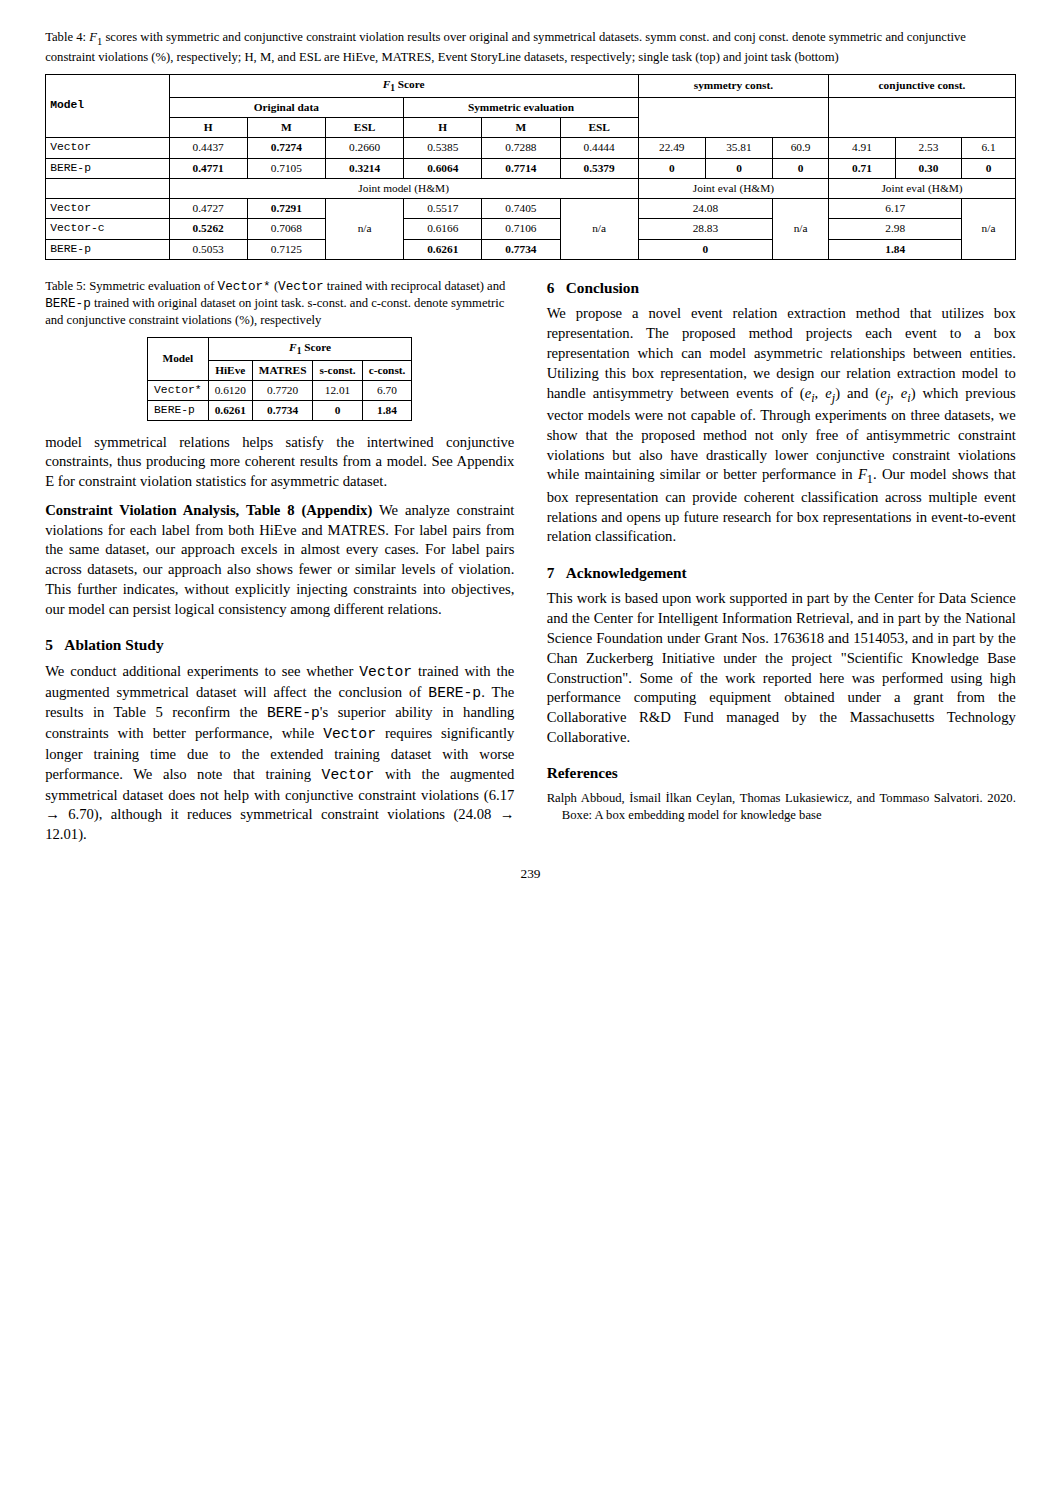Table 4: F1 scores with symmetric and conjunctive constraint violation results over original and symmetrical datasets. symm const. and conj const. denote symmetric and conjunctive constraint violations (%), respectively; H, M, and ESL are HiEve, MATRES, Event StoryLine datasets, respectively; single task (top) and joint task (bottom)
| Model | F 1 Score | symmetry const. | conjunctive const. |
| --- | --- | --- | --- |
| Original data | Symmetric evaluation | | |
| H | M | ESL | H | M | ESL |
| Vector | 0.4437 | 0.7274 | 0.2660 | 0.5385 | 0.7288 | 0.4444 | 22.49 | 35.81 | 60.9 | 4.91 | 2.53 | 6.1 |
| BERE-p | 0.4771 | 0.7105 | 0.3214 | 0.6064 | 0.7714 | 0.5379 | 0 | 0 | 0 | 0.71 | 0.30 | 0 |
| | Joint model (H&M) | Joint eval (H&M) | Joint eval (H&M) |
| Vector | 0.4727 | 0.7291 | n/a | 0.5517 | 0.7405 | n/a | 24.08 | n/a | 6.17 | n/a |
| Vector-c | 0.5262 | 0.7068 | 0.6166 | 0.7106 | 28.83 | 2.98 |
| BERE-p | 0.5053 | 0.7125 | 0.6261 | 0.7734 | 0 | 1.84 |
Table 5: Symmetric evaluation of Vector* (Vector trained with reciprocal dataset) and BERE-p trained with original dataset on joint task. s-const. and c-const. denote symmetric and conjunctive constraint violations (%), respectively
| Model | F 1 Score |
| --- | --- |
| HiEve | MATRES | s-const. | c-const. |
| Vector* | 0.6120 | 0.7720 | 12.01 | 6.70 |
| BERE-p | 0.6261 | 0.7734 | 0 | 1.84 |
model symmetrical relations helps satisfy the intertwined conjunctive constraints, thus producing more coherent results from a model. See Appendix E for constraint violation statistics for asymmetric dataset.
Constraint Violation Analysis, Table 8 (Appendix) We analyze constraint violations for each label from both HiEve and MATRES. For label pairs from the same dataset, our approach excels in almost every cases. For label pairs across datasets, our approach also shows fewer or similar levels of violation. This further indicates, without explicitly injecting constraints into objectives, our model can persist logical consistency among different relations.
5 Ablation Study
We conduct additional experiments to see whether Vector trained with the augmented symmetrical dataset will affect the conclusion of BERE-p. The results in Table 5 reconfirm the BERE-p's superior ability in handling constraints with better performance, while Vector requires significantly longer training time due to the extended training dataset with worse performance. We also note that training Vector with the augmented symmetrical dataset does not help with conjunctive constraint violations (6.17 → 6.70), although it reduces symmetrical constraint violations (24.08 → 12.01).
6 Conclusion
We propose a novel event relation extraction method that utilizes box representation. The proposed method projects each event to a box representation which can model asymmetric relationships between entities. Utilizing this box representation, we design our relation extraction model to handle antisymmetry between events of (ei, ej) and (ej, ei) which previous vector models were not capable of. Through experiments on three datasets, we show that the proposed method not only free of antisymmetric constraint violations but also have drastically lower conjunctive constraint violations while maintaining similar or better performance in F1. Our model shows that box representation can provide coherent classification across multiple event relations and opens up future research for box representations in event-to-event relation classification.
7 Acknowledgement
This work is based upon work supported in part by the Center for Data Science and the Center for Intelligent Information Retrieval, and in part by the National Science Foundation under Grant Nos. 1763618 and 1514053, and in part by the Chan Zuckerberg Initiative under the project "Scientific Knowledge Base Construction". Some of the work reported here was performed using high performance computing equipment obtained under a grant from the Collaborative R&D Fund managed by the Massachusetts Technology Collaborative.
References
Ralph Abboud, İsmail İlkan Ceylan, Thomas Lukasiewicz, and Tommaso Salvatori. 2020. Boxe: A box embedding model for knowledge base
239